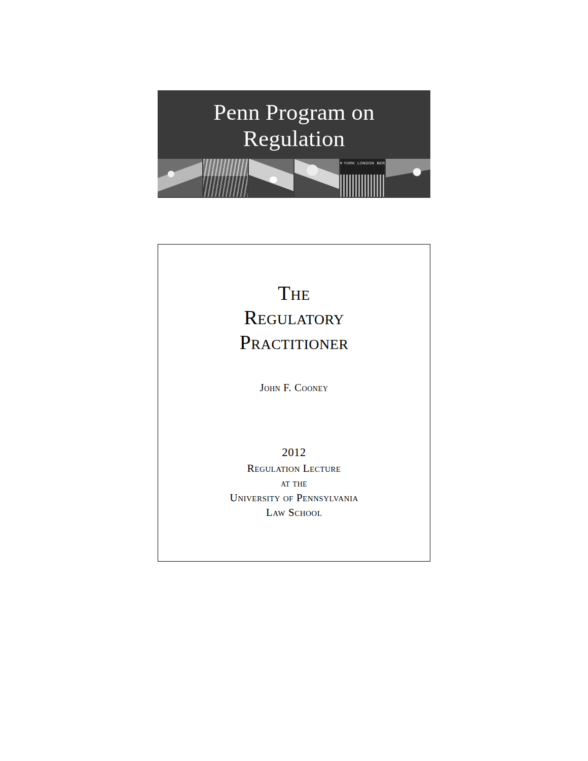Penn Program on Regulation
NEW YORK LONDON BERLIN
The
Regulatory
Practitioner
John F. Cooney
2012 Regulation Lecture
at the
University of Pennsylvania
Law School